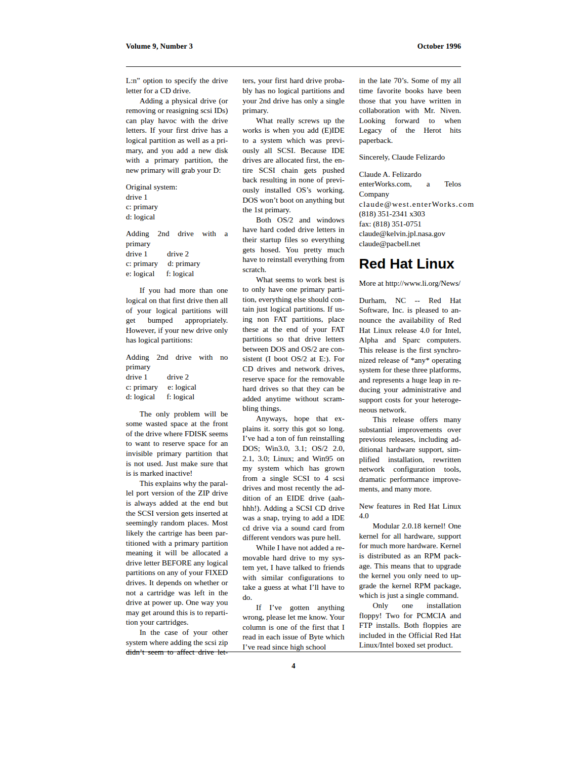Volume 9, Number 3 October 1996
L:n” option to specify the drive letter for a CD drive.
Adding a physical drive (or removing or reasigning scsi IDs) can play havoc with the drive letters. If your first drive has a logical partition as well as a primary, and you add a new disk with a primary partition, the new primary will grab your D:
Original system:
drive 1
c: primary
d: logical
Adding 2nd drive with a primary
drive 1 drive 2 c: primary d: primary e: logical f: logical
If you had more than one logical on that first drive then all of your logical partitions will get bumped appropriately. However, if your new drive only has logical partitions:
Adding 2nd drive with no primary
drive 1 drive 2 c: primary e: logical d: logical f: logical
The only problem will be some wasted space at the front of the drive where FDISK seems to want to reserve space for an invisible primary partition that is not used. Just make sure that is is marked inactive!
This explains why the parallel port version of the ZIP drive is always added at the end but the SCSI version gets inserted at seemingly random places. Most likely the cartrige has been partitioned with a primary partition meaning it will be allocated a drive letter BEFORE any logical partitions on any of your FIXED drives. It depends on whether or not a cartridge was left in the drive at power up. One way you may get around this is to repartition your cartridges.
In the case of your other system where adding the scsi zip didn’t seem to affect drive letters, your first hard drive probably has no logical partitions and your 2nd drive has only a single primary.
What really screws up the works is when you add (E)IDE to a system which was previously all SCSI. Because IDE drives are allocated first, the entire SCSI chain gets pushed back resulting in none of previously installed OS’s working. DOS won’t boot on anything but the 1st primary.
Both OS/2 and windows have hard coded drive letters in their startup files so everything gets hosed. You pretty much have to reinstall everything from scratch.
What seems to work best is to only have one primary partition, everything else should contain just logical partitions. If using non FAT partitions, place these at the end of your FAT partitions so that drive letters between DOS and OS/2 are consistent (I boot OS/2 at E:). For CD drives and network drives, reserve space for the removable hard drives so that they can be added anytime without scrambling things.
Anyways, hope that explains it. sorry this got so long. I’ve had a ton of fun reinstalling DOS; Win3.0, 3.1; OS/2 2.0, 2.1, 3.0; Linux; and Win95 on my system which has grown from a single SCSI to 4 scsi drives and most recently the addition of an EIDE drive (aahhhh!). Adding a SCSI CD drive was a snap, trying to add a IDE cd drive via a sound card from different vendors was pure hell.
While I have not added a removable hard drive to my system yet, I have talked to friends with similar configurations to take a guess at what I’ll have to do.
If I’ve gotten anything wrong, please let me know. Your column is one of the first that I read in each issue of Byte which I’ve read since high school
in the late 70’s. Some of my all time favorite books have been those that you have written in collaboration with Mr. Niven. Looking forward to when Legacy of the Herot hits paperback.
Sincerely, Claude Felizardo
Claude A. Felizardo
enterWorks.com, a Telos Company
claude@west.enterWorks.com
(818) 351-2341 x303
fax: (818) 351-0751
claude@kelvin.jpl.nasa.gov
claude@pacbell.net
Red Hat Linux
More at http://www.li.org/News/
Durham, NC -- Red Hat Software, Inc. is pleased to announce the availability of Red Hat Linux release 4.0 for Intel, Alpha and Sparc computers. This release is the first synchronized release of *any* operating system for these three platforms, and represents a huge leap in reducing your administrative and support costs for your heterogeneous network.
This release offers many substantial improvements over previous releases, including additional hardware support, simplified installation, rewritten network configuration tools, dramatic performance improvements, and many more.
New features in Red Hat Linux 4.0
Modular 2.0.18 kernel! One kernel for all hardware, support for much more hardware. Kernel is distributed as an RPM package. This means that to upgrade the kernel you only need to upgrade the kernel RPM package, which is just a single command.
Only one installation floppy! Two for PCMCIA and FTP installs. Both floppies are included in the Official Red Hat Linux/Intel boxed set product.
4